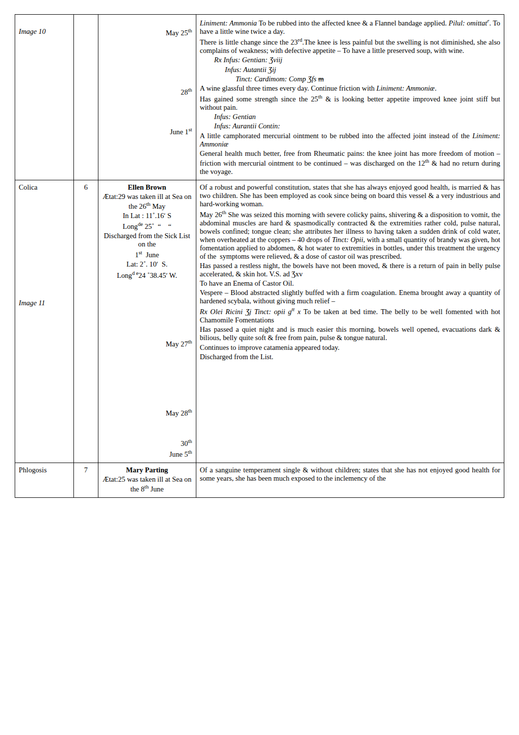| Image 10 | | May 25 th 28 th June 1 st | Liniment: Ammonia To be rubbed into the affected knee & a Flannel bandage applied. Pilul: omittat r . To have a little wine twice a day. There is little change since the 23 rd .The knee is less painful but the swelling is not diminished, she also complains of weakness; with defective appetite – To have a little preserved soup, with wine. Rx Infus: Gentian: Ʒviij Infus: Autantii Ʒij Tinct: Cardimom: Comp Ʒfs m A wine glassful three times every day. Continue friction with Liniment: Ammoniæ . Has gained some strength since the 25 th & is looking better appetite improved knee joint stiff but without pain. Infus: Gentian Infus: Aurantii Contin: A little camphorated mercurial ointment to be rubbed into the affected joint instead of the Liniment: Ammoniæ General health much better, free from Rheumatic pains: the knee joint has more freedom of motion – friction with mercurial ointment to be continued – was discharged on the 12 th & had no return during the voyage. |
| Colica Image 11 | 6 | Ellen Brown Ætat:29 was taken ill at Sea on the 26 th May In Lat : 11˚.16ʹ S Long de 25˚ “ “ Discharged from the Sick List on the 1 st June Lat: 2˚. 10ʹ S. Long d e 24 ˚38.45ʹ W. May 27 th May 28 th 30 th June 5 th | Of a robust and powerful constitution, states that she has always enjoyed good health, is married & has two children. She has been employed as cook since being on board this vessel & a very industrious and hard-working woman. May 26 th She was seized this morning with severe colicky pains, shivering & a disposition to vomit, the abdominal muscles are hard & spasmodically contracted & the extremities rather cold, pulse natural, bowels confined; tongue clean; she attributes her illness to having taken a sudden drink of cold water, when overheated at the coppers – 40 drops of Tinct: Opii , with a small quantity of brandy was given, hot fomentation applied to abdomen, & hot water to extremities in bottles, under this treatment the urgency of the symptoms were relieved, & a dose of castor oil was prescribed. Has passed a restless night, the bowels have not been moved, & there is a return of pain in belly pulse accelerated, & skin hot. V.S. ad Ʒxv To have an Enema of Castor Oil. Vespere – Blood abstracted slightly buffed with a firm coagulation. Enema brought away a quantity of hardened scybala, without giving much relief – Rx Olei Ricini Ʒj Tinct: opii g tt x To be taken at bed time. The belly to be well fomented with hot Chamomile Fomentations Has passed a quiet night and is much easier this morning, bowels well opened, evacuations dark & bilious, belly quite soft & free from pain, pulse & tongue natural. Continues to improve catamenia appeared today. Discharged from the List. |
| Phlogosis | 7 | Mary Parting Ætat:25 was taken ill at Sea on the 8 th June | Of a sanguine temperament single & without children; states that she has not enjoyed good health for some years, she has been much exposed to the inclemency of the |